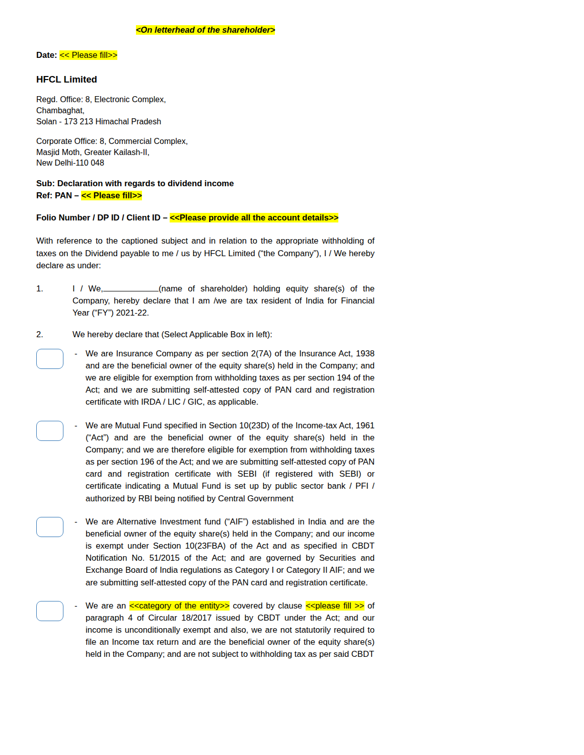<On letterhead of the shareholder>
Date: << Please fill>>
HFCL Limited
Regd. Office: 8, Electronic Complex,
Chambaghat,
Solan - 173 213 Himachal Pradesh
Corporate Office: 8, Commercial Complex,
Masjid Moth, Greater Kailash-II,
New Delhi-110 048
Sub: Declaration with regards to dividend income
Ref: PAN – << Please fill>>
Folio Number / DP ID / Client ID – <<Please provide all the account details>>
With reference to the captioned subject and in relation to the appropriate withholding of taxes on the Dividend payable to me / us by HFCL Limited (“the Company”), I / We hereby declare as under:
I / We, (name of shareholder) holding equity share(s) of the Company, hereby declare that I am /we are tax resident of India for Financial Year (“FY”) 2021-22.
We hereby declare that (Select Applicable Box in left):
-
We are Insurance Company as per section 2(7A) of the Insurance Act, 1938 and are the beneficial owner of the equity share(s) held in the Company; and we are eligible for exemption from withholding taxes as per section 194 of the Act; and we are submitting self-attested copy of PAN card and registration certificate with IRDA / LIC / GIC, as applicable.
-
We are Mutual Fund specified in Section 10(23D) of the Income-tax Act, 1961 (“Act”) and are the beneficial owner of the equity share(s) held in the Company; and we are therefore eligible for exemption from withholding taxes as per section 196 of the Act; and we are submitting self-attested copy of PAN card and registration certificate with SEBI (if registered with SEBI) or certificate indicating a Mutual Fund is set up by public sector bank / PFI / authorized by RBI being notified by Central Government
-
We are Alternative Investment fund (“AIF”) established in India and are the beneficial owner of the equity share(s) held in the Company; and our income is exempt under Section 10(23FBA) of the Act and as specified in CBDT Notification No. 51/2015 of the Act; and are governed by Securities and Exchange Board of India regulations as Category I or Category II AIF; and we are submitting self-attested copy of the PAN card and registration certificate.
-
We are an <<category of the entity>> covered by clause <<please fill >> of paragraph 4 of Circular 18/2017 issued by CBDT under the Act; and our income is unconditionally exempt and also, we are not statutorily required to file an Income tax return and are the beneficial owner of the equity share(s) held in the Company; and are not subject to withholding tax as per said CBDT